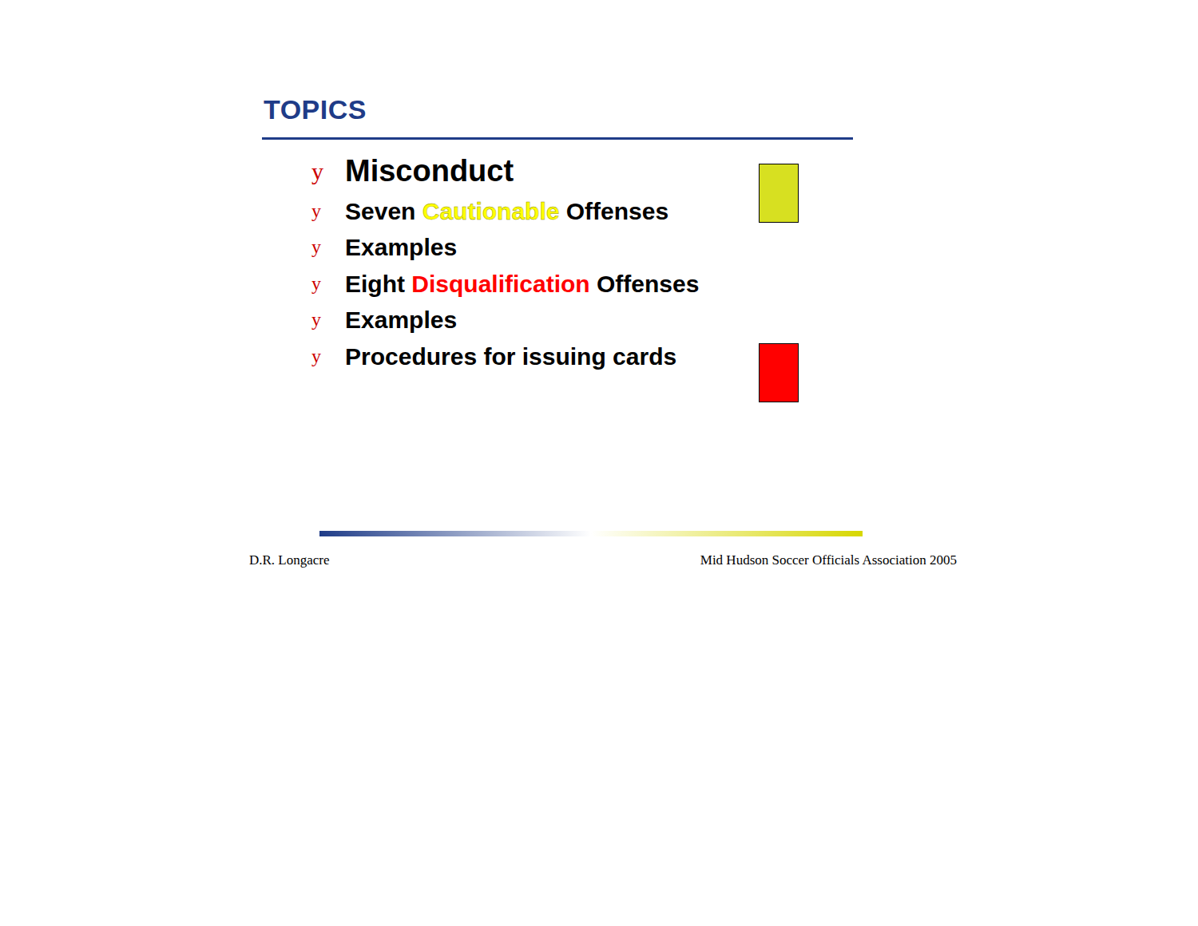TOPICS
Misconduct
Seven Cautionable Offenses
Examples
Eight Disqualification Offenses
Examples
Procedures for issuing cards
D.R. Longacre
Mid Hudson Soccer Officials Association 2005